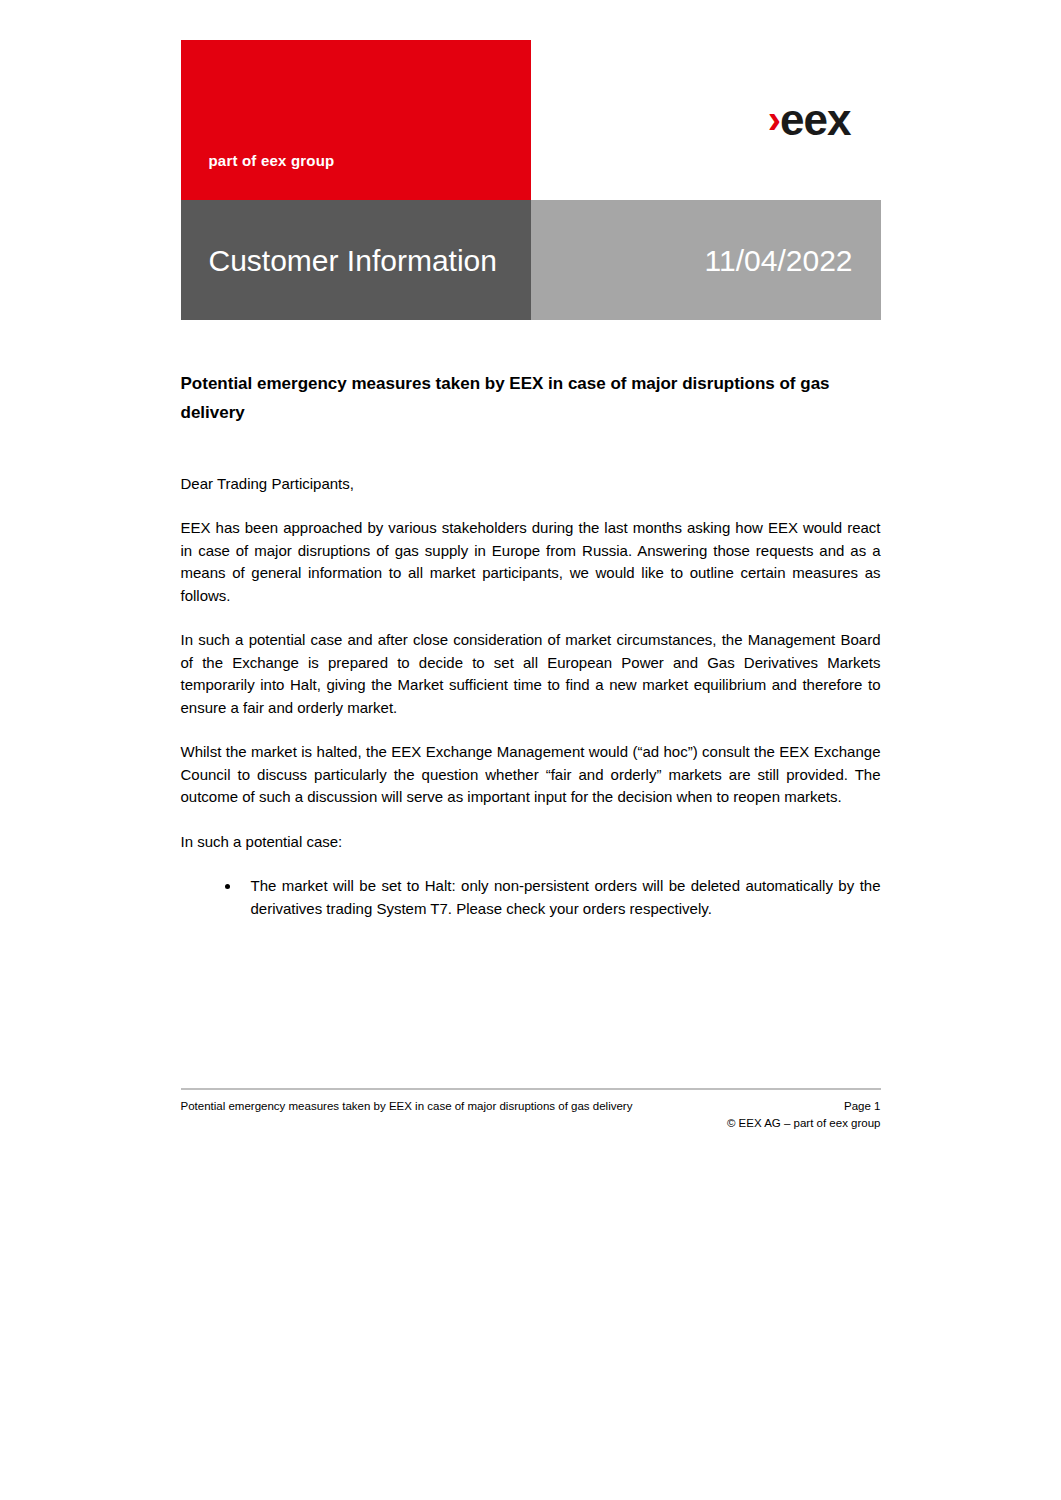part of eex group
›eex
Customer Information
11/04/2022
Potential emergency measures taken by EEX in case of major disruptions of gas delivery
Dear Trading Participants,
EEX has been approached by various stakeholders during the last months asking how EEX would react in case of major disruptions of gas supply in Europe from Russia. Answering those requests and as a means of general information to all market participants, we would like to outline certain measures as follows.
In such a potential case and after close consideration of market circumstances, the Management Board of the Exchange is prepared to decide to set all European Power and Gas Derivatives Markets temporarily into Halt, giving the Market sufficient time to find a new market equilibrium and therefore to ensure a fair and orderly market.
Whilst the market is halted, the EEX Exchange Management would (“ad hoc”) consult the EEX Exchange Council to discuss particularly the question whether “fair and orderly” markets are still provided. The outcome of such a discussion will serve as important input for the decision when to reopen markets.
In such a potential case:
The market will be set to Halt: only non-persistent orders will be deleted automatically by the derivatives trading System T7. Please check your orders respectively.
Potential emergency measures taken by EEX in case of major disruptions of gas delivery
Page 1
© EEX AG – part of eex group